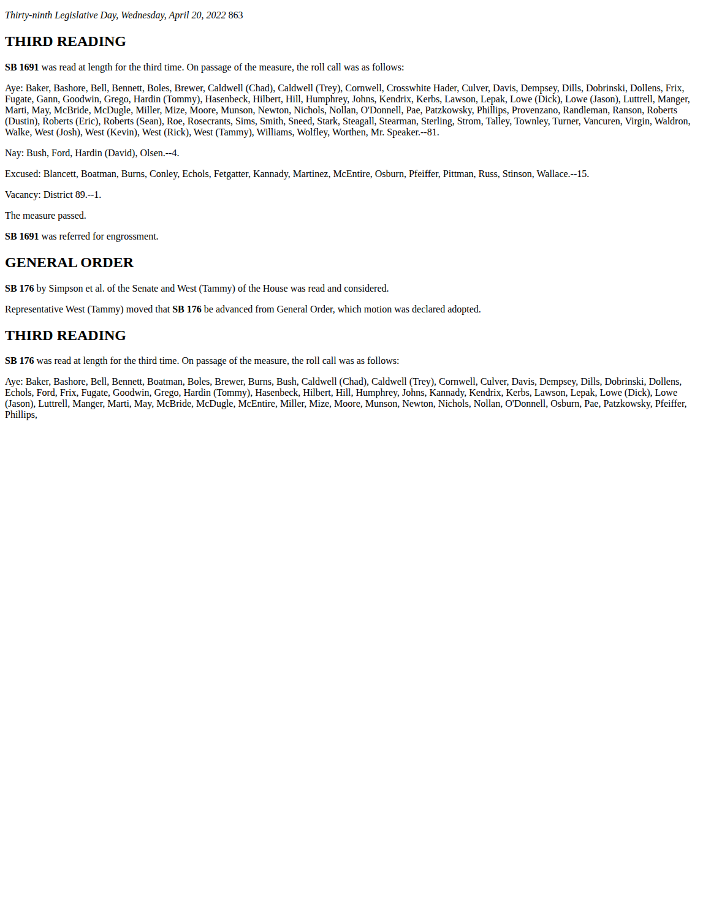Thirty-ninth Legislative Day, Wednesday, April 20, 2022 863
THIRD READING
SB 1691 was read at length for the third time. On passage of the measure, the roll call was as follows:
Aye: Baker, Bashore, Bell, Bennett, Boles, Brewer, Caldwell (Chad), Caldwell (Trey), Cornwell, Crosswhite Hader, Culver, Davis, Dempsey, Dills, Dobrinski, Dollens, Frix, Fugate, Gann, Goodwin, Grego, Hardin (Tommy), Hasenbeck, Hilbert, Hill, Humphrey, Johns, Kendrix, Kerbs, Lawson, Lepak, Lowe (Dick), Lowe (Jason), Luttrell, Manger, Marti, May, McBride, McDugle, Miller, Mize, Moore, Munson, Newton, Nichols, Nollan, O'Donnell, Pae, Patzkowsky, Phillips, Provenzano, Randleman, Ranson, Roberts (Dustin), Roberts (Eric), Roberts (Sean), Roe, Rosecrants, Sims, Smith, Sneed, Stark, Steagall, Stearman, Sterling, Strom, Talley, Townley, Turner, Vancuren, Virgin, Waldron, Walke, West (Josh), West (Kevin), West (Rick), West (Tammy), Williams, Wolfley, Worthen, Mr. Speaker.--81.
Nay: Bush, Ford, Hardin (David), Olsen.--4.
Excused: Blancett, Boatman, Burns, Conley, Echols, Fetgatter, Kannady, Martinez, McEntire, Osburn, Pfeiffer, Pittman, Russ, Stinson, Wallace.--15.
Vacancy: District 89.--1.
The measure passed.
SB 1691 was referred for engrossment.
GENERAL ORDER
SB 176 by Simpson et al. of the Senate and West (Tammy) of the House was read and considered.
Representative West (Tammy) moved that SB 176 be advanced from General Order, which motion was declared adopted.
THIRD READING
SB 176 was read at length for the third time. On passage of the measure, the roll call was as follows:
Aye: Baker, Bashore, Bell, Bennett, Boatman, Boles, Brewer, Burns, Bush, Caldwell (Chad), Caldwell (Trey), Cornwell, Culver, Davis, Dempsey, Dills, Dobrinski, Dollens, Echols, Ford, Frix, Fugate, Goodwin, Grego, Hardin (Tommy), Hasenbeck, Hilbert, Hill, Humphrey, Johns, Kannady, Kendrix, Kerbs, Lawson, Lepak, Lowe (Dick), Lowe (Jason), Luttrell, Manger, Marti, May, McBride, McDugle, McEntire, Miller, Mize, Moore, Munson, Newton, Nichols, Nollan, O'Donnell, Osburn, Pae, Patzkowsky, Pfeiffer, Phillips,